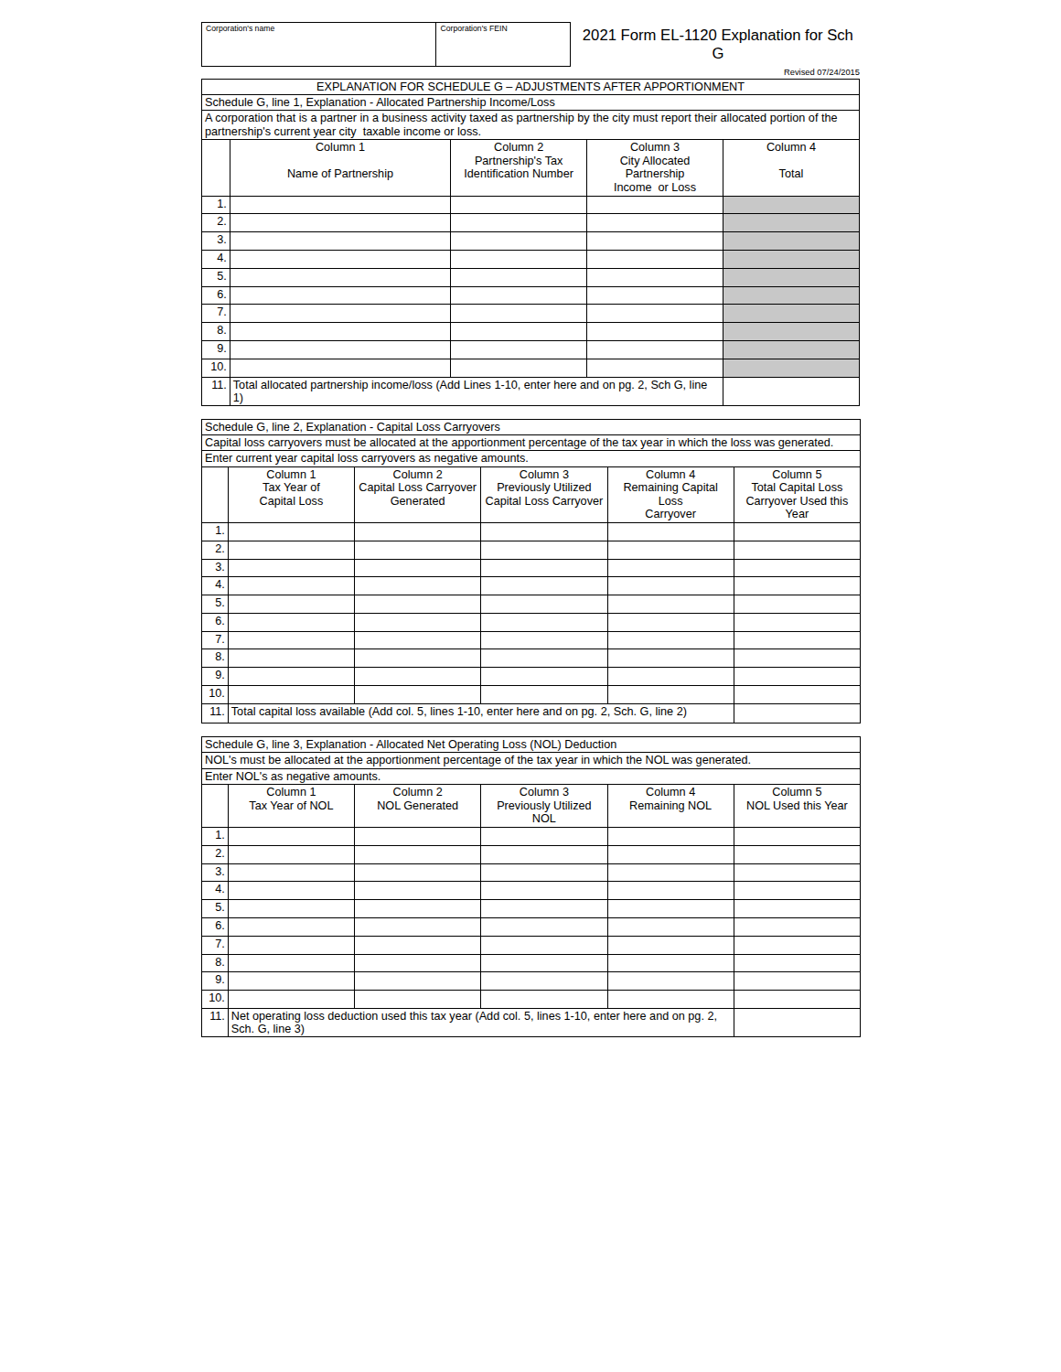| Corporation's name | Corporation's FEIN | 2021 Form EL-1120 Explanation for Sch G |
Revised 07/24/2015
| EXPLANATION FOR SCHEDULE G – ADJUSTMENTS AFTER APPORTIONMENT |
| Schedule G, line 1, Explanation - Allocated Partnership Income/Loss |
| A corporation that is a partner in a business activity taxed as partnership by the city must report their allocated portion of the partnership's current year city taxable income or loss. |
| | Column 1 Name of Partnership | Column 2 Partnership's Tax Identification Number | Column 3 City Allocated Partnership Income or Loss | Column 4 Total |
| 1. | | | | |
| 2. | | | | |
| 3. | | | | |
| 4. | | | | |
| 5. | | | | |
| 6. | | | | |
| 7. | | | | |
| 8. | | | | |
| 9. | | | | |
| 10. | | | | |
| 11. | Total allocated partnership income/loss (Add Lines 1-10, enter here and on pg. 2, Sch G, line 1) | |
| Schedule G, line 2, Explanation - Capital Loss Carryovers |
| Capital loss carryovers must be allocated at the apportionment percentage of the tax year in which the loss was generated. |
| Enter current year capital loss carryovers as negative amounts. |
| | Column 1 Tax Year of Capital Loss | Column 2 Capital Loss Carryover Generated | Column 3 Previously Utilized Capital Loss Carryover | Column 4 Remaining Capital Loss Carryover | Column 5 Total Capital Loss Carryover Used this Year |
| 1. | | | | | |
| 2. | | | | | |
| 3. | | | | | |
| 4. | | | | | |
| 5. | | | | | |
| 6. | | | | | |
| 7. | | | | | |
| 8. | | | | | |
| 9. | | | | | |
| 10. | | | | | |
| 11. | Total capital loss available (Add col. 5, lines 1-10, enter here and on pg. 2, Sch. G, line 2) | |
| Schedule G, line 3, Explanation - Allocated Net Operating Loss (NOL) Deduction |
| NOL's must be allocated at the apportionment percentage of the tax year in which the NOL was generated. |
| Enter NOL's as negative amounts. |
| | Column 1 Tax Year of NOL | Column 2 NOL Generated | Column 3 Previously Utilized NOL | Column 4 Remaining NOL | Column 5 NOL Used this Year |
| 1. | | | | | |
| 2. | | | | | |
| 3. | | | | | |
| 4. | | | | | |
| 5. | | | | | |
| 6. | | | | | |
| 7. | | | | | |
| 8. | | | | | |
| 9. | | | | | |
| 10. | | | | | |
| 11. | Net operating loss deduction used this tax year (Add col. 5, lines 1-10, enter here and on pg. 2, Sch. G, line 3) | |